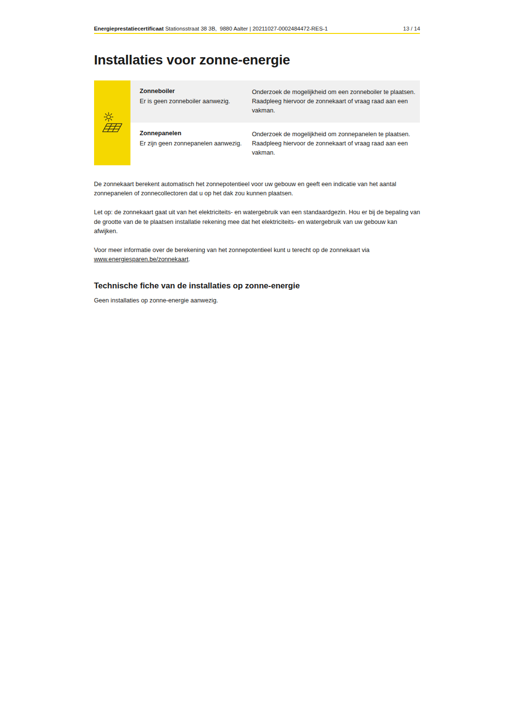Energieprestatiecertificaat Stationsstraat 38 3B, 9880 Aalter | 20211027-0002484472-RES-1
13 / 14
Installaties voor zonne-energie
Zonneboiler
Er is geen zonneboiler aanwezig.
Onderzoek de mogelijkheid om een zonneboiler te plaatsen. Raadpleeg hiervoor de zonnekaart of vraag raad aan een vakman.
Zonnepanelen
Er zijn geen zonnepanelen aanwezig.
Onderzoek de mogelijkheid om zonnepanelen te plaatsen. Raadpleeg hiervoor de zonnekaart of vraag raad aan een vakman.
De zonnekaart berekent automatisch het zonnepotentieel voor uw gebouw en geeft een indicatie van het aantal zonnepanelen of zonnecollectoren dat u op het dak zou kunnen plaatsen.
Let op: de zonnekaart gaat uit van het elektriciteits- en watergebruik van een standaardgezin. Hou er bij de bepaling van de grootte van de te plaatsen installatie rekening mee dat het elektriciteits- en watergebruik van uw gebouw kan afwijken.
Voor meer informatie over de berekening van het zonnepotentieel kunt u terecht op de zonnekaart via www.energiesparen.be/zonnekaart.
Technische fiche van de installaties op zonne-energie
Geen installaties op zonne-energie aanwezig.